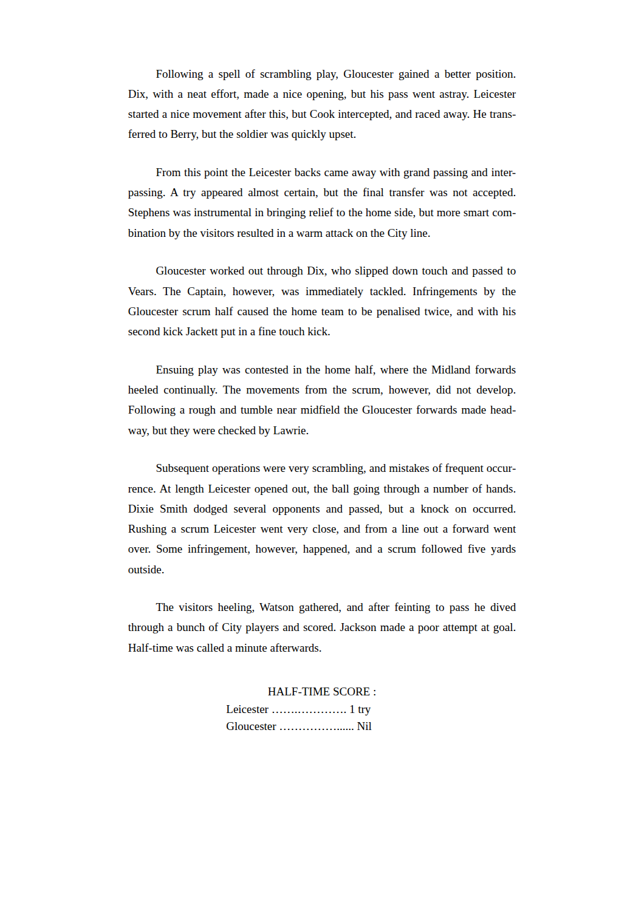Following a spell of scrambling play, Gloucester gained a better position. Dix, with a neat effort, made a nice opening, but his pass went astray. Leicester started a nice movement after this, but Cook intercepted, and raced away. He transferred to Berry, but the soldier was quickly upset.
From this point the Leicester backs came away with grand passing and inter-passing. A try appeared almost certain, but the final transfer was not accepted. Stephens was instrumental in bringing relief to the home side, but more smart combination by the visitors resulted in a warm attack on the City line.
Gloucester worked out through Dix, who slipped down touch and passed to Vears. The Captain, however, was immediately tackled. Infringements by the Gloucester scrum half caused the home team to be penalised twice, and with his second kick Jackett put in a fine touch kick.
Ensuing play was contested in the home half, where the Midland forwards heeled continually. The movements from the scrum, however, did not develop. Following a rough and tumble near midfield the Gloucester forwards made headway, but they were checked by Lawrie.
Subsequent operations were very scrambling, and mistakes of frequent occurrence. At length Leicester opened out, the ball going through a number of hands. Dixie Smith dodged several opponents and passed, but a knock on occurred. Rushing a scrum Leicester went very close, and from a line out a forward went over. Some infringement, however, happened, and a scrum followed five yards outside.
The visitors heeling, Watson gathered, and after feinting to pass he dived through a bunch of City players and scored. Jackson made a poor attempt at goal. Half-time was called a minute afterwards.
HALF-TIME SCORE : Leicester …….…………. 1 try Gloucester ……………...... Nil